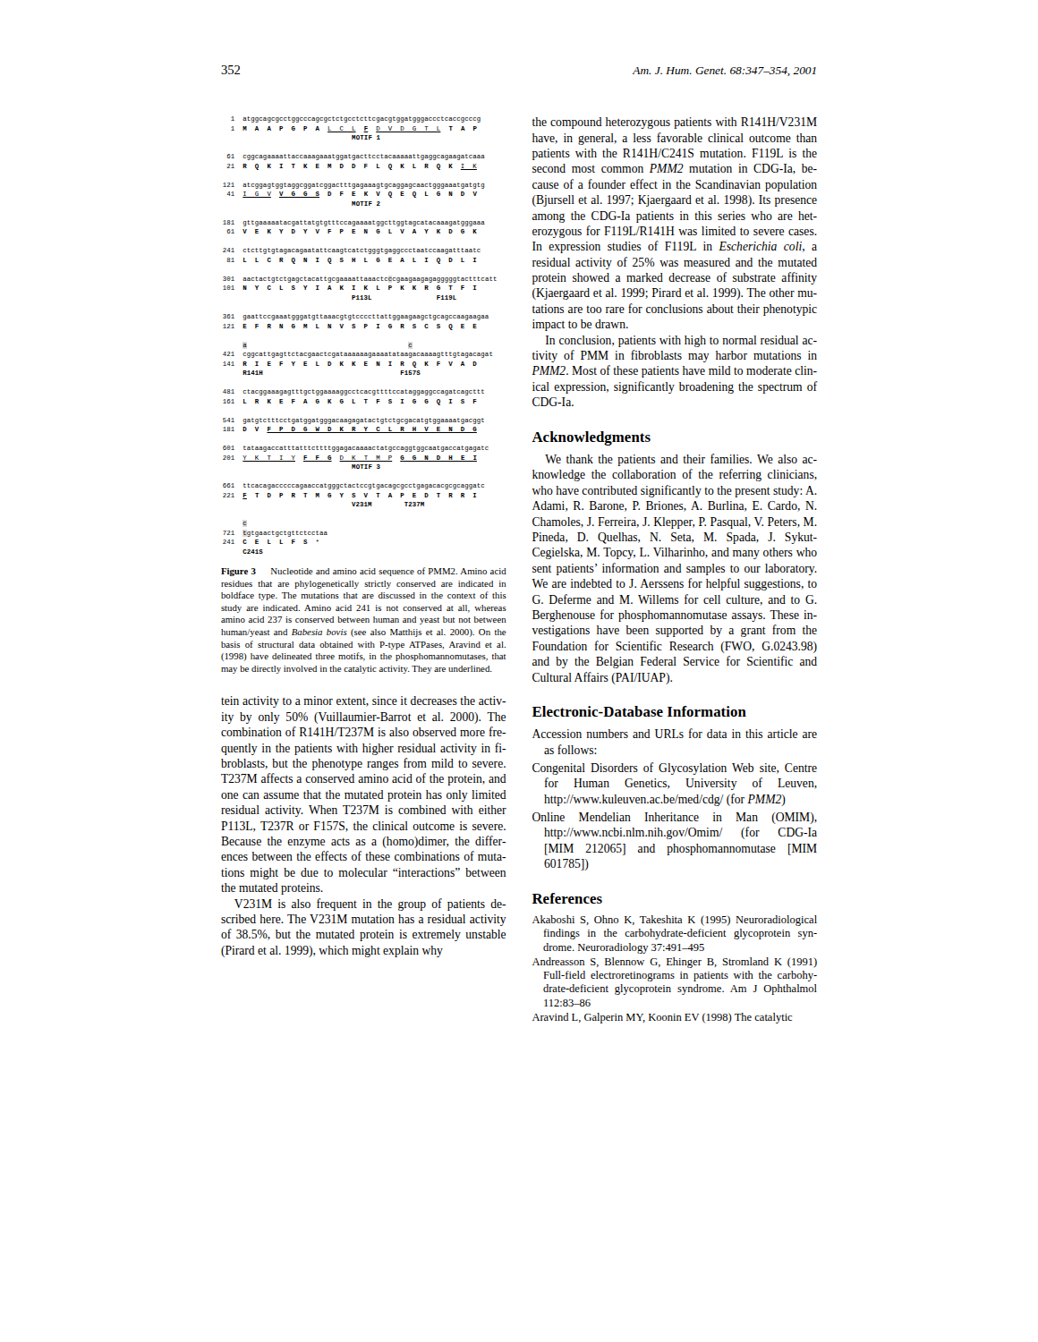352
Am. J. Hum. Genet. 68:347–354, 2001
1 atggcagcgcctggcccagcgctctgcctcttcgacgtggatgggaccctcaccgcccg 1 M A A P G P A L C L F D V D G T L T A P MOTIF 1 61 cggcagaaaattaccaaagaaatggatgacttcctacaaaaattgaggcagaagatcaaa 21 R Q K I T K E M D D F L Q K L R Q K I K 121 atcggagtggtaggcggatcggactttgagaaagtgcaggagcaactgggaaatgatgtg 41 I G V V G G S D F E K V Q E Q L G N D V MOTIF 2 181 gttgaaaaatacgattatgtgtttccagaaaatggcttggtagcatacaaagatgggaaa 61 V E K Y D Y V F P E N G L V A Y K D G K 241 ctcttgtgtagacagaatattcaagtcatctgggtgaggccctaatccaagatttaatc 81 L L C R Q N I Q S H L G E A L I Q D L I 301 aactactgtctgagctacattgcgaaaattaaactcccgaagaagagagggggtactttcatt 101 N Y C L S Y I A K I K L P K K R G T F I P113L F119L 361 gaattccgaaatgggatgttaaacgtgtccccttattggaagaagctgcagccaagaagaa 121 E F R N G M L N V S P I G R S C S Q E E a c 421 cggcattgagttctacgaactcgataaaaaagaaaatataagacaaaagtttgtagacagat 141 R I E F Y E L D K K E N I R Q K F V A D R141H F157S 481 ctacggaaagagtttgctggaaaaggcctcacgttttccataggaggccagatcagcttt 161 L R K E F A G K G L T F S I G G Q I S F 541 gatgtctttcctgatggatgggacaagagatactgtctgcgacatgtggaaaatgacggt 181 D V F P D G W D K R Y C L R H V E N D G 601 tataagaccatttatttcttttggagacaaaactatgccaggtggcaatgaccatgagatc 201 Y K T I Y F F G D K T M P G G N D H E I MOTIF 3 661 ttcacagacccccagaaccatgggctactccgtgacagcgcctgagacacgcgcaggatc 221 F T D P R T M G Y S V T A P E D T R R I V231M T237M c 721 tgtgaactgctgttctcctaa 241 C E L L F S * C241S
Figure 3 Nucleotide and amino acid sequence of PMM2. Amino acid residues that are phylogenetically strictly conserved are indicated in boldface type. The mutations that are discussed in the context of this study are indicated. Amino acid 241 is not conserved at all, whereas amino acid 237 is conserved between human and yeast but not between human/yeast and Babesia bovis (see also Matthijs et al. 2000). On the basis of structural data obtained with P-type ATPases, Aravind et al. (1998) have delineated three motifs, in the phosphomannomutases, that may be directly involved in the catalytic activity. They are underlined.
tein activity to a minor extent, since it decreases the activity by only 50% (Vuillaumier-Barrot et al. 2000). The combination of R141H/T237M is also observed more frequently in the patients with higher residual activity in fibroblasts, but the phenotype ranges from mild to severe. T237M affects a conserved amino acid of the protein, and one can assume that the mutated protein has only limited residual activity. When T237M is combined with either P113L, T237R or F157S, the clinical outcome is severe. Because the enzyme acts as a (homo)dimer, the differences between the effects of these combinations of mutations might be due to molecular “interactions” between the mutated proteins.
V231M is also frequent in the group of patients described here. The V231M mutation has a residual activity of 38.5%, but the mutated protein is extremely unstable (Pirard et al. 1999), which might explain why
the compound heterozygous patients with R141H/V231M have, in general, a less favorable clinical outcome than patients with the R141H/C241S mutation. F119L is the second most common PMM2 mutation in CDG-Ia, because of a founder effect in the Scandinavian population (Bjursell et al. 1997; Kjaergaard et al. 1998). Its presence among the CDG-Ia patients in this series who are heterozygous for F119L/R141H was limited to severe cases. In expression studies of F119L in Escherichia coli, a residual activity of 25% was measured and the mutated protein showed a marked decrease of substrate affinity (Kjaergaard et al. 1999; Pirard et al. 1999). The other mutations are too rare for conclusions about their phenotypic impact to be drawn.
In conclusion, patients with high to normal residual activity of PMM in fibroblasts may harbor mutations in PMM2. Most of these patients have mild to moderate clinical expression, significantly broadening the spectrum of CDG-Ia.
Acknowledgments
We thank the patients and their families. We also acknowledge the collaboration of the referring clinicians, who have contributed significantly to the present study: A. Adami, R. Barone, P. Briones, A. Burlina, E. Cardo, N. Chamoles, J. Ferreira, J. Klepper, P. Pasqual, V. Peters, M. Pineda, D. Quelhas, N. Seta, M. Spada, J. Sykut-Cegielska, M. Topcy, L. Vilharinho, and many others who sent patients’ information and samples to our laboratory. We are indebted to J. Aerssens for helpful suggestions, to G. Deferme and M. Willems for cell culture, and to G. Berghenouse for phosphomannomutase assays. These investigations have been supported by a grant from the Foundation for Scientific Research (FWO, G.0243.98) and by the Belgian Federal Service for Scientific and Cultural Affairs (PAI/IUAP).
Electronic-Database Information
Accession numbers and URLs for data in this article are as follows:
Congenital Disorders of Glycosylation Web site, Centre for Human Genetics, University of Leuven, http://www.kuleuven.ac.be/med/cdg/ (for PMM2)
Online Mendelian Inheritance in Man (OMIM), http://www.ncbi.nlm.nih.gov/Omim/ (for CDG-Ia [MIM 212065] and phosphomannomutase [MIM 601785])
References
Akaboshi S, Ohno K, Takeshita K (1995) Neuroradiological findings in the carbohydrate-deficient glycoprotein syndrome. Neuroradiology 37:491–495
Andreasson S, Blennow G, Ehinger B, Stromland K (1991) Full-field electroretinograms in patients with the carbohydrate-deficient glycoprotein syndrome. Am J Ophthalmol 112:83–86
Aravind L, Galperin MY, Koonin EV (1998) The catalytic